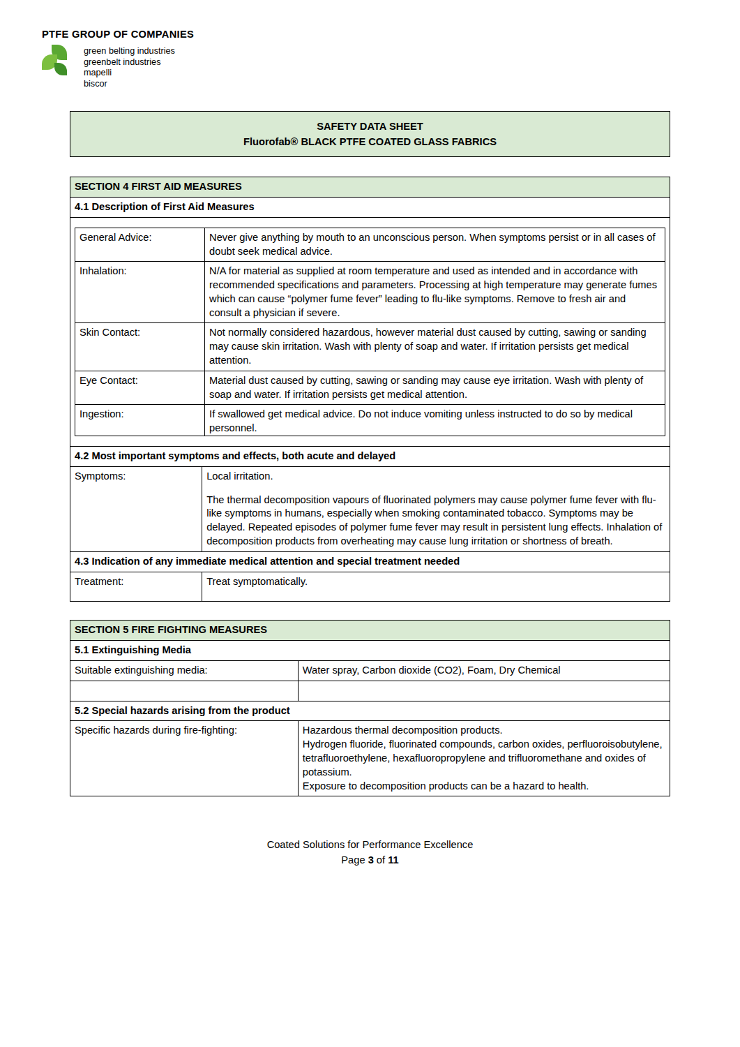PTFE GROUP OF COMPANIES
green belting industries greenbelt industries mapelli biscor
SAFETY DATA SHEET
Fluorofab® BLACK PTFE COATED GLASS FABRICS
| SECTION 4 FIRST AID MEASURES |
| 4.1 Description of First Aid Measures |
| / General Advice: / Never give anything by mouth to an unconscious person. When symptoms persist or in all cases of doubt seek medical advice. / / Inhalation: / N/A for material as supplied at room temperature and used as intended and in accordance with recommended specifications and parameters. Processing at high temperature may generate fumes which can cause “polymer fume fever” leading to flu-like symptoms. Remove to fresh air and consult a physician if severe. / / Skin Contact: / Not normally considered hazardous, however material dust caused by cutting, sawing or sanding may cause skin irritation. Wash with plenty of soap and water. If irritation persists get medical attention. / / Eye Contact: / Material dust caused by cutting, sawing or sanding may cause eye irritation. Wash with plenty of soap and water. If irritation persists get medical attention. / / Ingestion: / If swallowed get medical advice. Do not induce vomiting unless instructed to do so by medical personnel. / |
| 4.2 Most important symptoms and effects, both acute and delayed |
| Symptoms: | Local irritation. The thermal decomposition vapours of fluorinated polymers may cause polymer fume fever with flu-like symptoms in humans, especially when smoking contaminated tobacco. Symptoms may be delayed. Repeated episodes of polymer fume fever may result in persistent lung effects. Inhalation of decomposition products from overheating may cause lung irritation or shortness of breath. |
| 4.3 Indication of any immediate medical attention and special treatment needed |
| Treatment: | Treat symptomatically. |
| SECTION 5 FIRE FIGHTING MEASURES |
| 5.1 Extinguishing Media |
| Suitable extinguishing media: | Water spray, Carbon dioxide (CO2), Foam, Dry Chemical |
| 5.2 Special hazards arising from the product |
| Specific hazards during fire-fighting: | Hazardous thermal decomposition products. Hydrogen fluoride, fluorinated compounds, carbon oxides, perfluoroisobutylene, tetrafluoroethylene, hexafluoropropylene and trifluoromethane and oxides of potassium. Exposure to decomposition products can be a hazard to health. |
Coated Solutions for Performance Excellence
Page 3 of 11